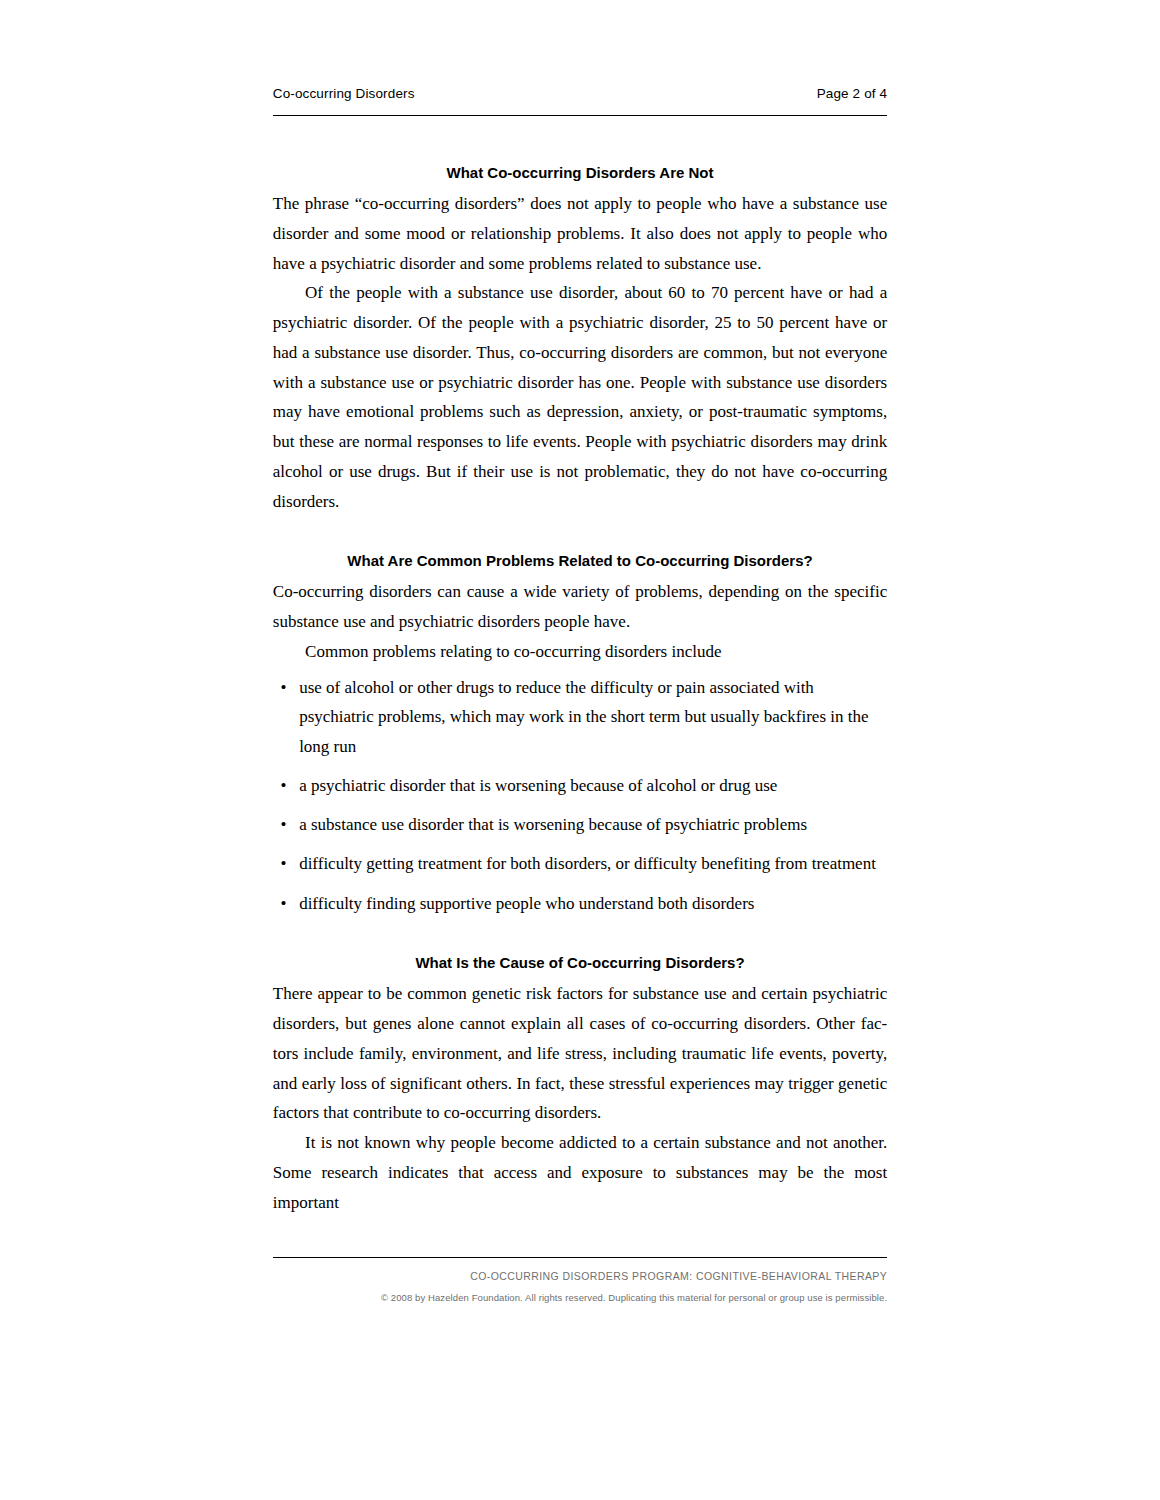Co-occurring Disorders Page 2 of 4
What Co-occurring Disorders Are Not
The phrase “co-occurring disorders” does not apply to people who have a substance use disorder and some mood or relationship problems. It also does not apply to people who have a psychiatric disorder and some problems related to substance use.
Of the people with a substance use disorder, about 60 to 70 percent have or had a psychiatric disorder. Of the people with a psychiatric disorder, 25 to 50 percent have or had a substance use disorder. Thus, co-occurring disorders are common, but not everyone with a substance use or psychiatric disorder has one. People with substance use disorders may have emotional problems such as depression, anxiety, or post-traumatic symptoms, but these are normal responses to life events. People with psychiatric disorders may drink alcohol or use drugs. But if their use is not problematic, they do not have co-occurring disorders.
What Are Common Problems Related to Co-occurring Disorders?
Co-occurring disorders can cause a wide variety of problems, depending on the specific substance use and psychiatric disorders people have.
Common problems relating to co-occurring disorders include
use of alcohol or other drugs to reduce the difficulty or pain associated with psychiatric problems, which may work in the short term but usually backfires in the long run
a psychiatric disorder that is worsening because of alcohol or drug use
a substance use disorder that is worsening because of psychiatric problems
difficulty getting treatment for both disorders, or difficulty benefiting from treatment
difficulty finding supportive people who understand both disorders
What Is the Cause of Co-occurring Disorders?
There appear to be common genetic risk factors for substance use and certain psychiatric disorders, but genes alone cannot explain all cases of co-occurring disorders. Other factors include family, environment, and life stress, including traumatic life events, poverty, and early loss of significant others. In fact, these stressful experiences may trigger genetic factors that contribute to co-occurring disorders.
It is not known why people become addicted to a certain substance and not another. Some research indicates that access and exposure to substances may be the most important
CO-OCCURRING DISORDERS PROGRAM: COGNITIVE-BEHAVIORAL THERAPY
© 2008 by Hazelden Foundation. All rights reserved. Duplicating this material for personal or group use is permissible.